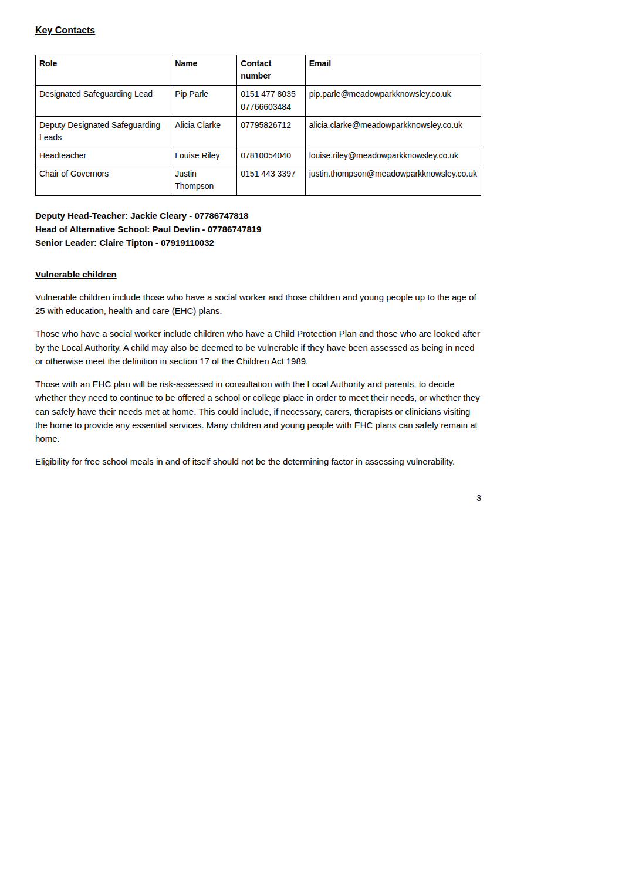Key Contacts
| Role | Name | Contact number | Email |
| --- | --- | --- | --- |
| Designated Safeguarding Lead | Pip Parle | 0151 477 8035 07766603484 | pip.parle@meadowparkknowsley.co.uk |
| Deputy Designated Safeguarding Leads | Alicia Clarke | 07795826712 | alicia.clarke@meadowparkknowsley.co.uk |
| Headteacher | Louise Riley | 07810054040 | louise.riley@meadowparkknowsley.co.uk |
| Chair of Governors | Justin Thompson | 0151 443 3397 | justin.thompson@meadowparkknowsley.co.uk |
Deputy Head-Teacher: Jackie Cleary - 07786747818
Head of Alternative School: Paul Devlin - 07786747819
Senior Leader: Claire Tipton - 07919110032
Vulnerable children
Vulnerable children include those who have a social worker and those children and young people up to the age of 25 with education, health and care (EHC) plans.
Those who have a social worker include children who have a Child Protection Plan and those who are looked after by the Local Authority. A child may also be deemed to be vulnerable if they have been assessed as being in need or otherwise meet the definition in section 17 of the Children Act 1989.
Those with an EHC plan will be risk-assessed in consultation with the Local Authority and parents, to decide whether they need to continue to be offered a school or college place in order to meet their needs, or whether they can safely have their needs met at home. This could include, if necessary, carers, therapists or clinicians visiting the home to provide any essential services. Many children and young people with EHC plans can safely remain at home.
Eligibility for free school meals in and of itself should not be the determining factor in assessing vulnerability.
3